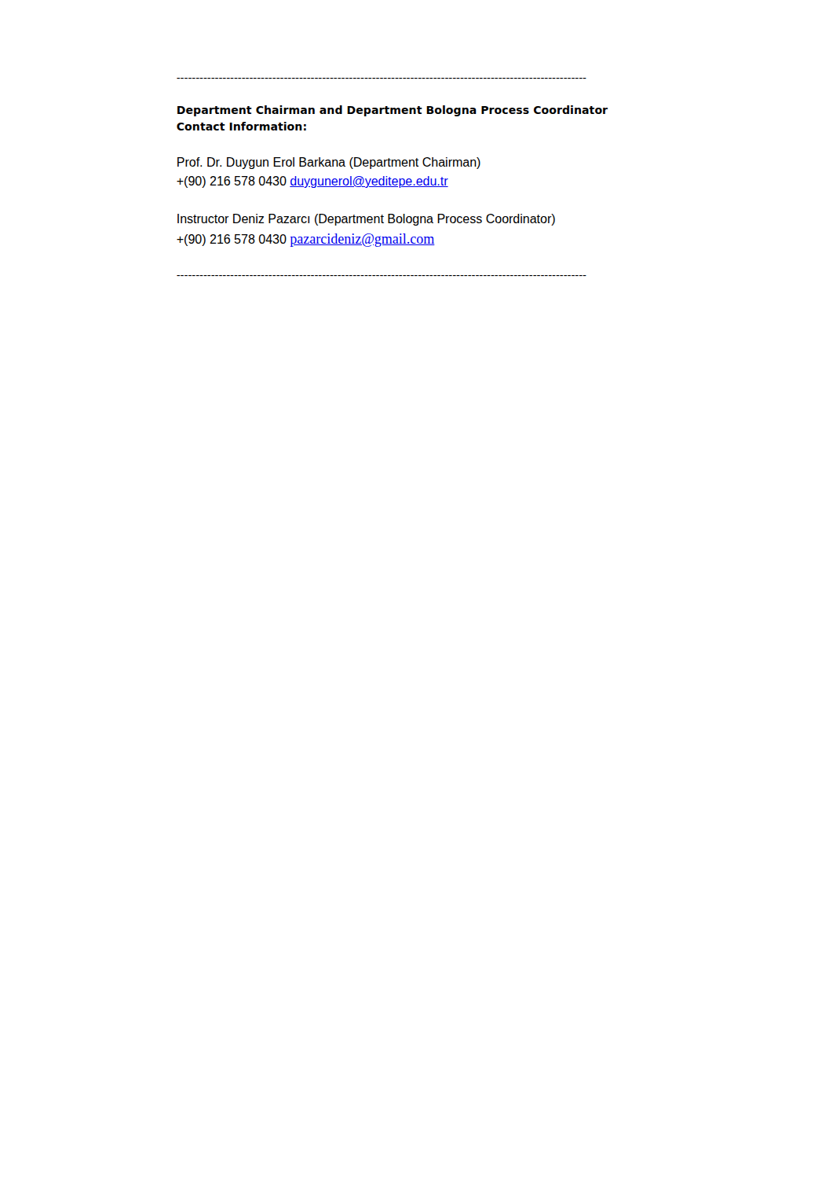-----------------------------------------------------------------------------------------------------------
Department Chairman and Department Bologna Process Coordinator
Contact Information:
Prof. Dr. Duygun Erol Barkana (Department Chairman)
+(90) 216 578 0430 duygunerol@yeditepe.edu.tr
Instructor Deniz Pazarcı (Department Bologna Process Coordinator)
+(90) 216 578 0430 pazarcideniz@gmail.com
-----------------------------------------------------------------------------------------------------------